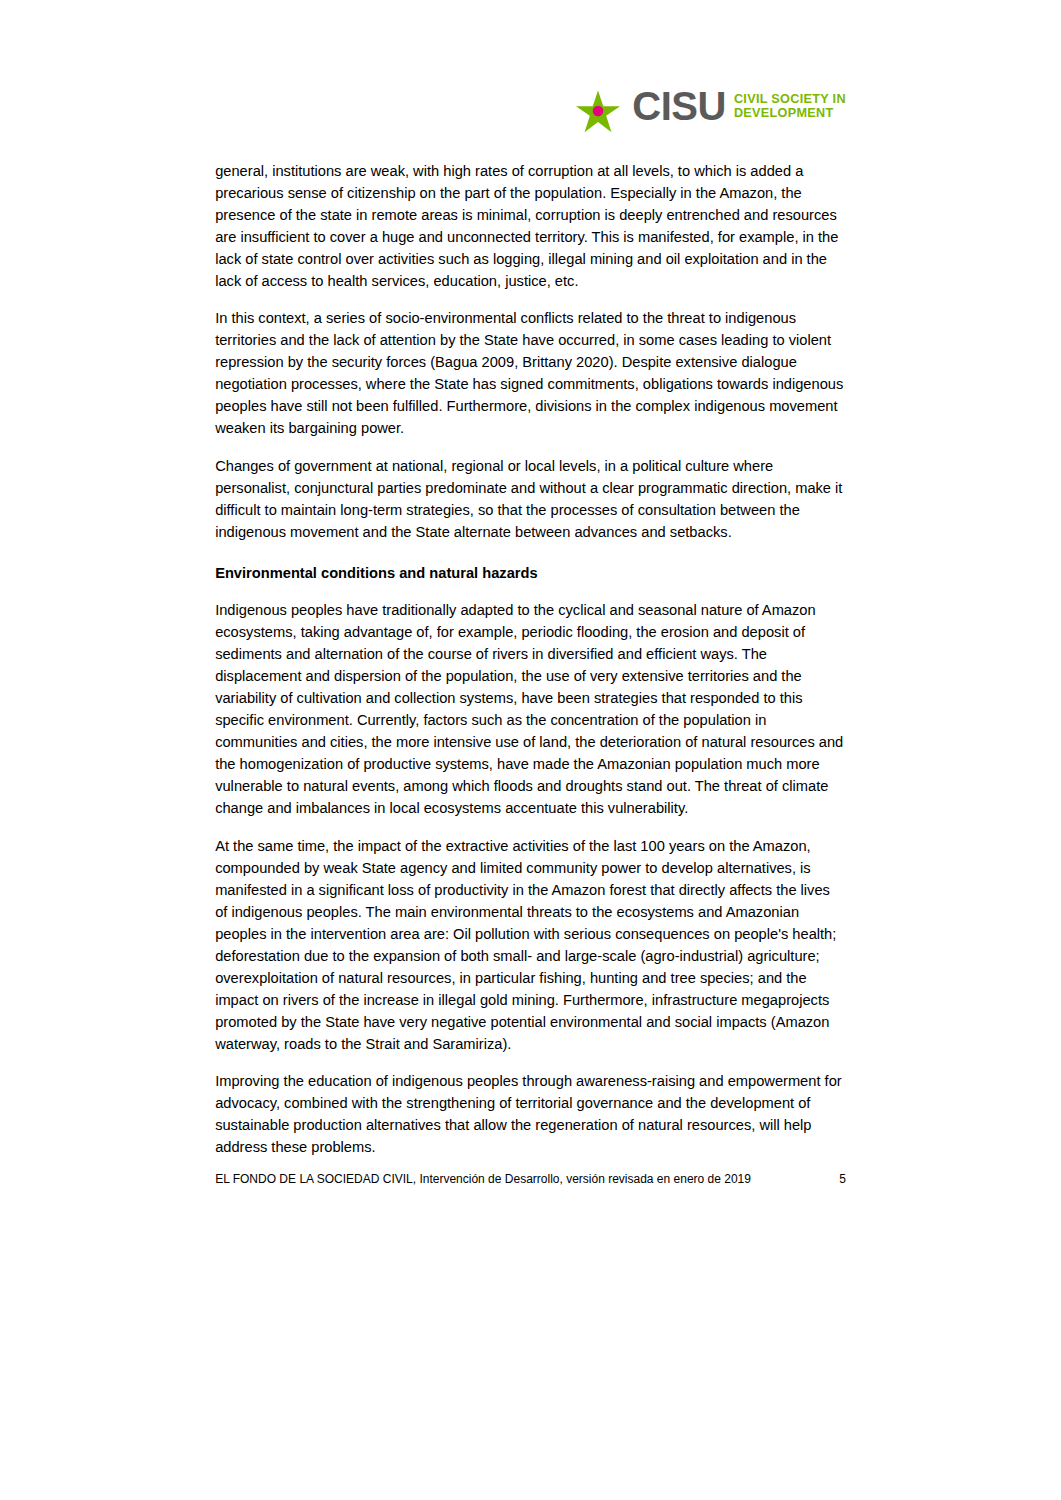CISU CIVIL SOCIETY IN
DEVELOPMENT
general, institutions are weak, with high rates of corruption at all levels, to which is added a precarious sense of citizenship on the part of the population. Especially in the Amazon, the presence of the state in remote areas is minimal, corruption is deeply entrenched and resources are insufficient to cover a huge and unconnected territory. This is manifested, for example, in the lack of state control over activities such as logging, illegal mining and oil exploitation and in the lack of access to health services, education, justice, etc.
In this context, a series of socio-environmental conflicts related to the threat to indigenous territories and the lack of attention by the State have occurred, in some cases leading to violent repression by the security forces (Bagua 2009, Brittany 2020). Despite extensive dialogue negotiation processes, where the State has signed commitments, obligations towards indigenous peoples have still not been fulfilled. Furthermore, divisions in the complex indigenous movement weaken its bargaining power.
Changes of government at national, regional or local levels, in a political culture where personalist, conjunctural parties predominate and without a clear programmatic direction, make it difficult to maintain long-term strategies, so that the processes of consultation between the indigenous movement and the State alternate between advances and setbacks.
Environmental conditions and natural hazards
Indigenous peoples have traditionally adapted to the cyclical and seasonal nature of Amazon ecosystems, taking advantage of, for example, periodic flooding, the erosion and deposit of sediments and alternation of the course of rivers in diversified and efficient ways. The displacement and dispersion of the population, the use of very extensive territories and the variability of cultivation and collection systems, have been strategies that responded to this specific environment. Currently, factors such as the concentration of the population in communities and cities, the more intensive use of land, the deterioration of natural resources and the homogenization of productive systems, have made the Amazonian population much more vulnerable to natural events, among which floods and droughts stand out. The threat of climate change and imbalances in local ecosystems accentuate this vulnerability.
At the same time, the impact of the extractive activities of the last 100 years on the Amazon, compounded by weak State agency and limited community power to develop alternatives, is manifested in a significant loss of productivity in the Amazon forest that directly affects the lives of indigenous peoples. The main environmental threats to the ecosystems and Amazonian peoples in the intervention area are: Oil pollution with serious consequences on people's health; deforestation due to the expansion of both small- and large-scale (agro-industrial) agriculture; overexploitation of natural resources, in particular fishing, hunting and tree species; and the impact on rivers of the increase in illegal gold mining. Furthermore, infrastructure megaprojects promoted by the State have very negative potential environmental and social impacts (Amazon waterway, roads to the Strait and Saramiriza).
Improving the education of indigenous peoples through awareness-raising and empowerment for advocacy, combined with the strengthening of territorial governance and the development of sustainable production alternatives that allow the regeneration of natural resources, will help address these problems.
EL FONDO DE LA SOCIEDAD CIVIL, Intervención de Desarrollo, versión revisada en enero de 2019 5